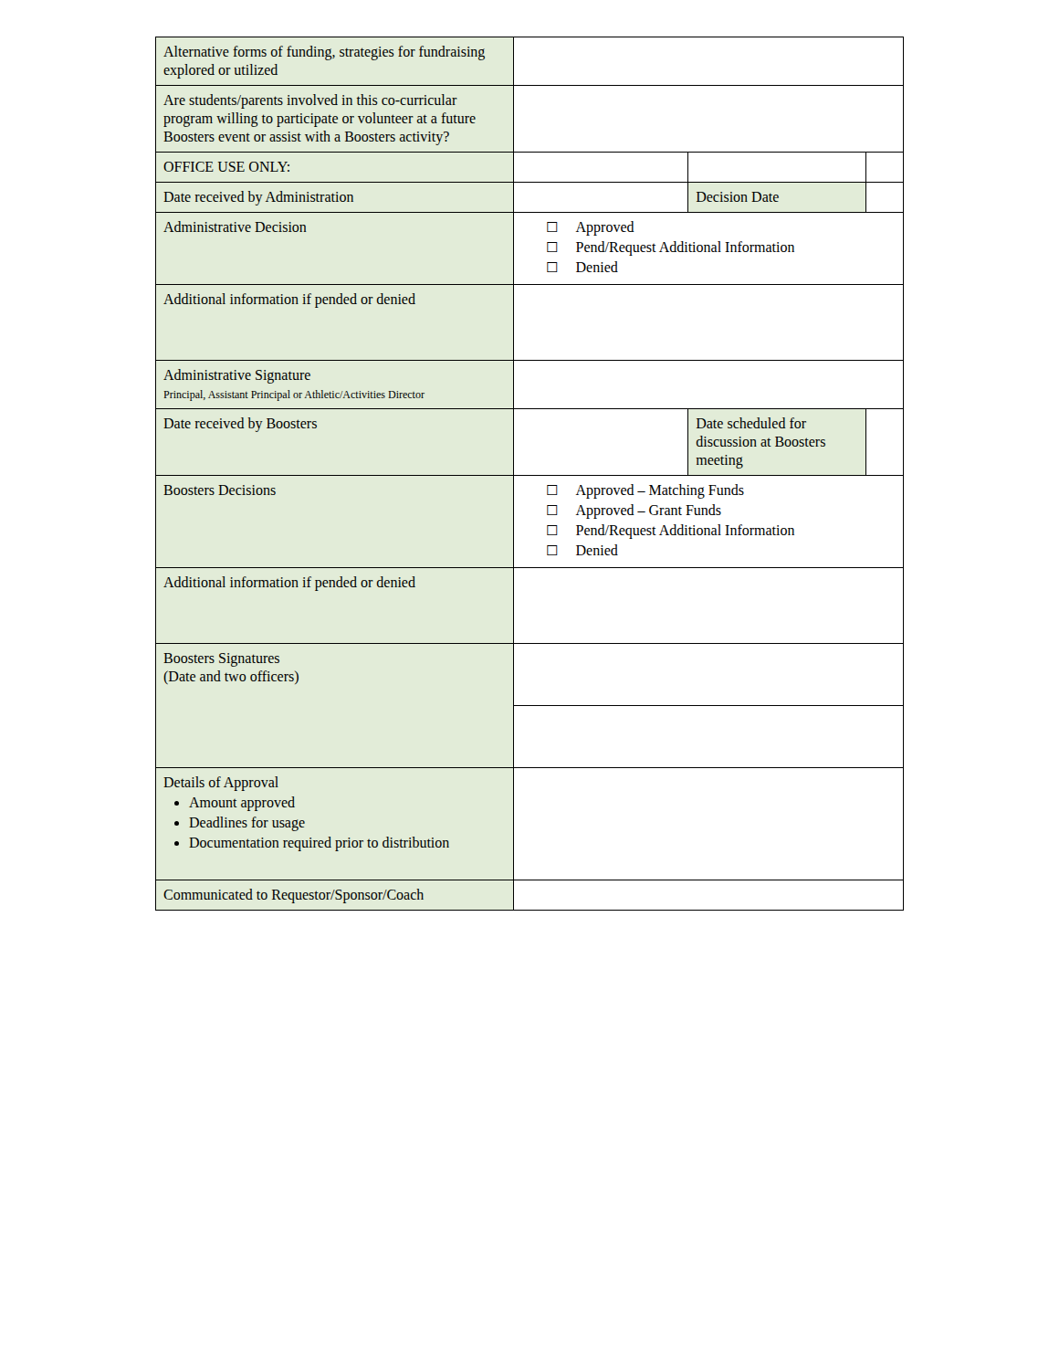| Alternative forms of funding, strategies for fundraising explored or utilized | |
| Are students/parents involved in this co-curricular program willing to participate or volunteer at a future Boosters event or assist with a Boosters activity? | |
| OFFICE USE ONLY: | | | |
| Date received by Administration | | Decision Date | |
| Administrative Decision | Approved Pend/Request Additional Information Denied |
| Additional information if pended or denied | |
| Administrative Signature Principal, Assistant Principal or Athletic/Activities Director | |
| Date received by Boosters | | Date scheduled for discussion at Boosters meeting | |
| Boosters Decisions | Approved – Matching Funds Approved – Grant Funds Pend/Request Additional Information Denied |
| Additional information if pended or denied | |
| Boosters Signatures (Date and two officers) | |
| Details of Approval Amount approved Deadlines for usage Documentation required prior to distribution | |
| Communicated to Requestor/Sponsor/Coach | |